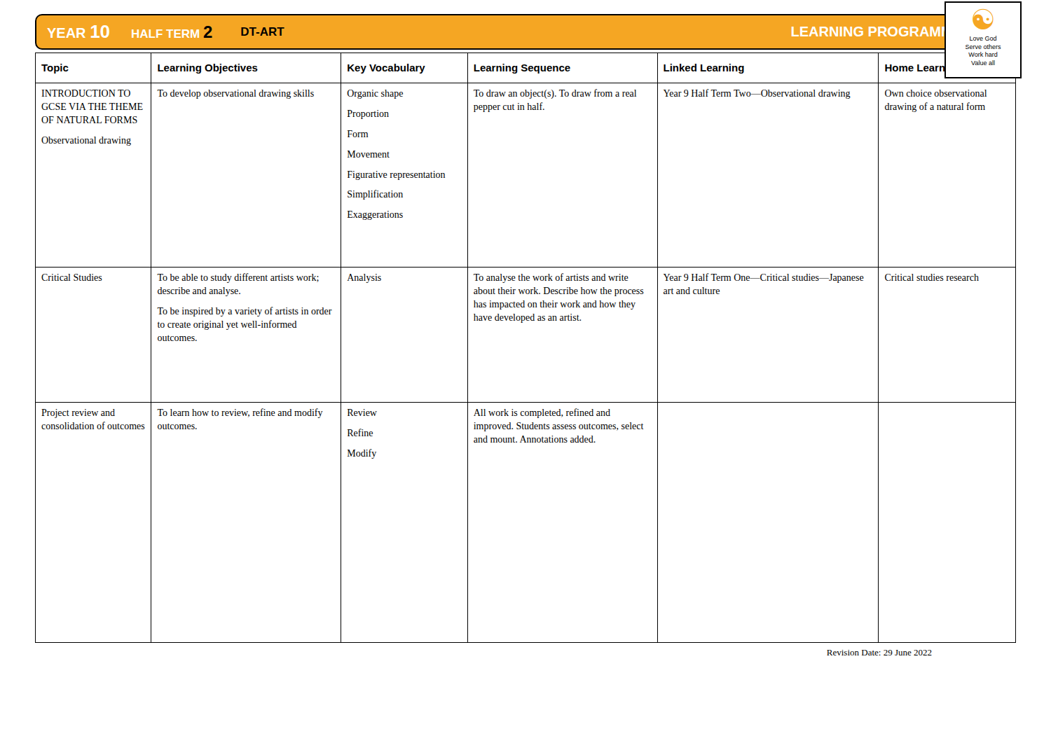YEAR 10 HALF TERM 2 DT-ART LEARNING PROGRAMME
☯
Love God
Serve others
Work hard
Value all
| Topic | Learning Objectives | Key Vocabulary | Learning Sequence | Linked Learning | Home Learning |
| --- | --- | --- | --- | --- | --- |
| INTRODUCTION TO GCSE VIA THE THEME OF NATURAL FORMS Observational drawing | To develop observational drawing skills | Organic shape Proportion Form Movement Figurative representation Simplification Exaggerations | To draw an object(s). To draw from a real pepper cut in half. | Year 9 Half Term Two—Observational drawing | Own choice observational drawing of a natural form |
| Critical Studies | To be able to study different artists work; describe and analyse. To be inspired by a variety of artists in order to create original yet well-informed outcomes. | Analysis | To analyse the work of artists and write about their work. Describe how the process has impacted on their work and how they have developed as an artist. | Year 9 Half Term One—Critical studies—Japanese art and culture | Critical studies research |
| Project review and consolidation of outcomes | To learn how to review, refine and modify outcomes. | Review Refine Modify | All work is completed, refined and improved. Students assess outcomes, select and mount. Annotations added. | | |
Revision Date: 29 June 2022